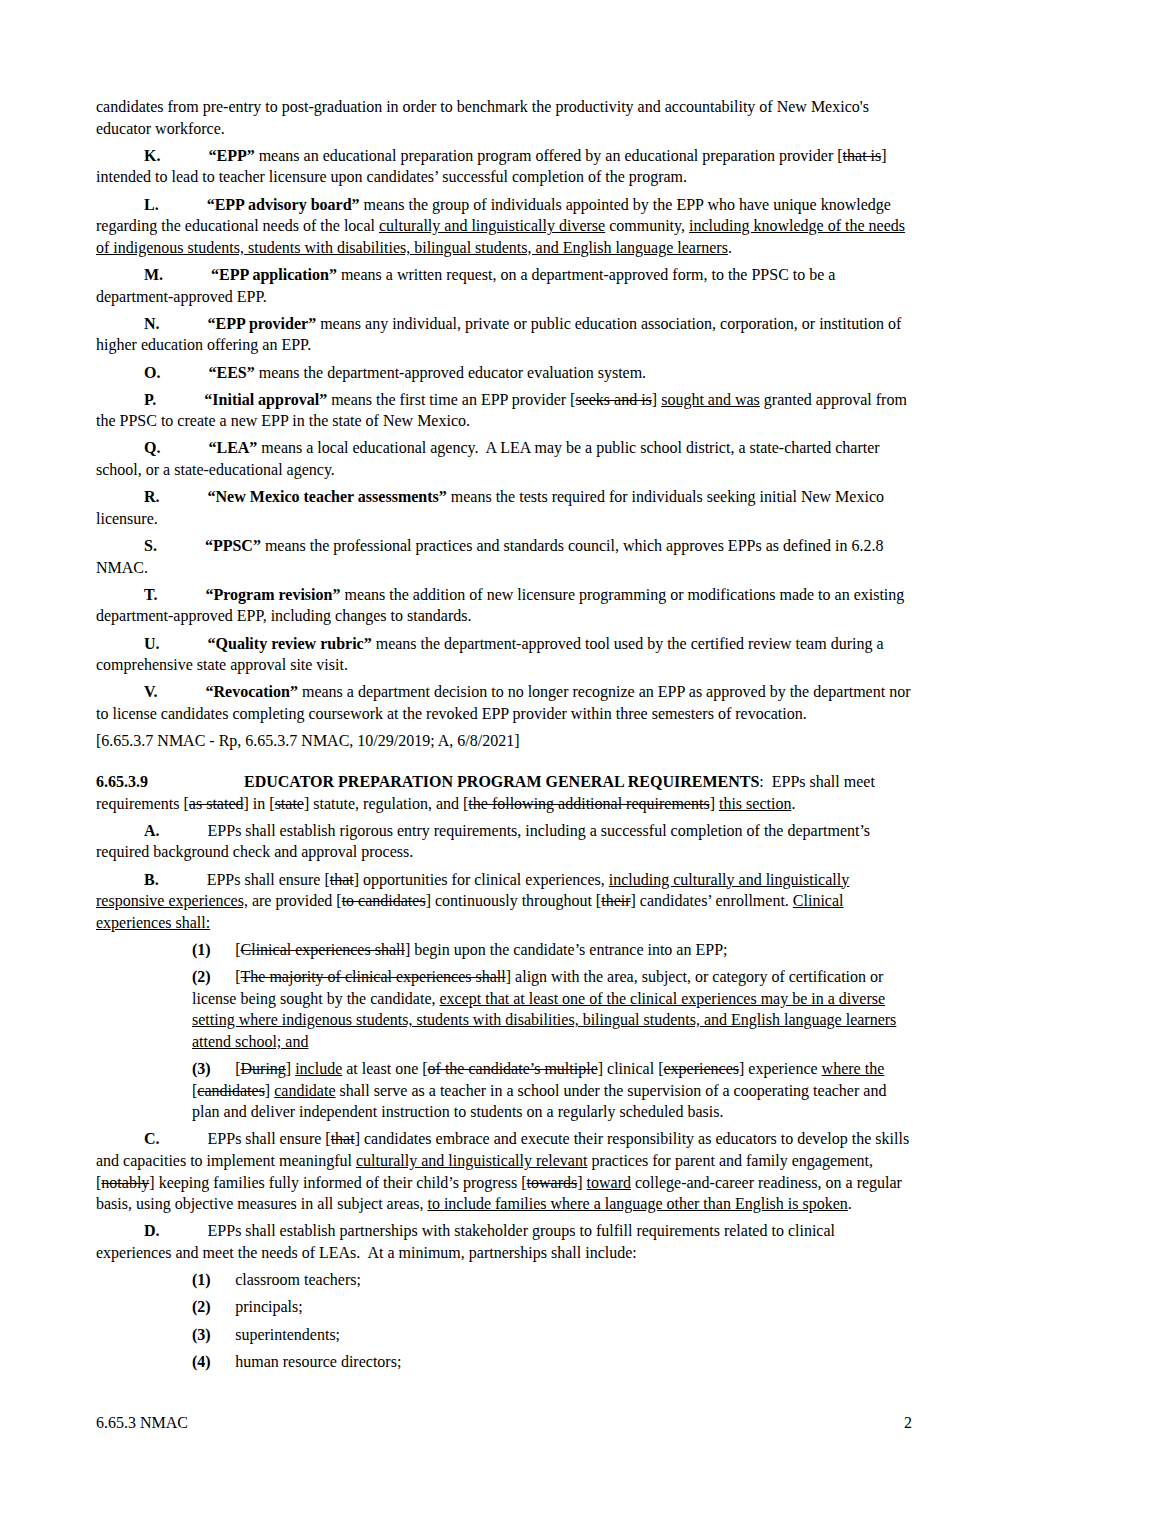candidates from pre-entry to post-graduation in order to benchmark the productivity and accountability of New Mexico's educator workforce.
K. “EPP” means an educational preparation program offered by an educational preparation provider [that is] intended to lead to teacher licensure upon candidates’ successful completion of the program.
L. “EPP advisory board” means the group of individuals appointed by the EPP who have unique knowledge regarding the educational needs of the local culturally and linguistically diverse community, including knowledge of the needs of indigenous students, students with disabilities, bilingual students, and English language learners.
M. “EPP application” means a written request, on a department-approved form, to the PPSC to be a department-approved EPP.
N. “EPP provider” means any individual, private or public education association, corporation, or institution of higher education offering an EPP.
O. “EES” means the department-approved educator evaluation system.
P. “Initial approval” means the first time an EPP provider [seeks and is] sought and was granted approval from the PPSC to create a new EPP in the state of New Mexico.
Q. “LEA” means a local educational agency. A LEA may be a public school district, a state-charted charter school, or a state-educational agency.
R. “New Mexico teacher assessments” means the tests required for individuals seeking initial New Mexico licensure.
S. “PPSC” means the professional practices and standards council, which approves EPPs as defined in 6.2.8 NMAC.
T. “Program revision” means the addition of new licensure programming or modifications made to an existing department-approved EPP, including changes to standards.
U. “Quality review rubric” means the department-approved tool used by the certified review team during a comprehensive state approval site visit.
V. “Revocation” means a department decision to no longer recognize an EPP as approved by the department nor to license candidates completing coursework at the revoked EPP provider within three semesters of revocation.
[6.65.3.7 NMAC - Rp, 6.65.3.7 NMAC, 10/29/2019; A, 6/8/2021]
6.65.3.9 EDUCATOR PREPARATION PROGRAM GENERAL REQUIREMENTS: EPPs shall meet requirements [as stated] in [state] statute, regulation, and [the following additional requirements] this section.
A. EPPs shall establish rigorous entry requirements, including a successful completion of the department’s required background check and approval process.
B. EPPs shall ensure [that] opportunities for clinical experiences, including culturally and linguistically responsive experiences, are provided [to candidates] continuously throughout [their] candidates’ enrollment. Clinical experiences shall:
(1)[Clinical experiences shall] begin upon the candidate’s entrance into an EPP;
(2)[The majority of clinical experiences shall] align with the area, subject, or category of certification or license being sought by the candidate, except that at least one of the clinical experiences may be in a diverse setting where indigenous students, students with disabilities, bilingual students, and English language learners attend school; and
(3)[During] include at least one [of the candidate’s multiple] clinical [experiences] experience where the [candidates] candidate shall serve as a teacher in a school under the supervision of a cooperating teacher and plan and deliver independent instruction to students on a regularly scheduled basis.
C. EPPs shall ensure [that] candidates embrace and execute their responsibility as educators to develop the skills and capacities to implement meaningful culturally and linguistically relevant practices for parent and family engagement, [notably] keeping families fully informed of their child’s progress [towards] toward college-and-career readiness, on a regular basis, using objective measures in all subject areas, to include families where a language other than English is spoken.
D. EPPs shall establish partnerships with stakeholder groups to fulfill requirements related to clinical experiences and meet the needs of LEAs. At a minimum, partnerships shall include:
(1) classroom teachers;
(2) principals;
(3) superintendents;
(4) human resource directors;
6.65.3 NMAC 2